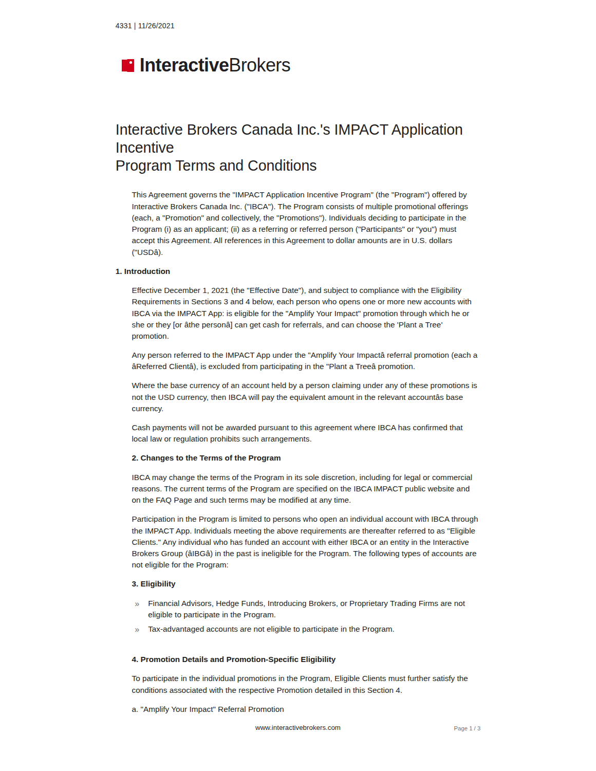4331 | 11/26/2021
Interactive Brokers
Interactive Brokers Canada Inc.'s IMPACT Application Incentive
Program Terms and Conditions
This Agreement governs the "IMPACT Application Incentive Program" (the "Program") offered by Interactive Brokers Canada Inc. ("IBCA"). The Program consists of multiple promotional offerings (each, a "Promotion" and collectively, the "Promotions"). Individuals deciding to participate in the Program (i) as an applicant; (ii) as a referring or referred person ("Participants" or "you") must accept this Agreement. All references in this Agreement to dollar amounts are in U.S. dollars ("USDâ).
1. Introduction
Effective December 1, 2021 (the "Effective Date"), and subject to compliance with the Eligibility Requirements in Sections 3 and 4 below, each person who opens one or more new accounts with IBCA via the IMPACT App: is eligible for the "Amplify Your Impact" promotion through which he or she or they [or âthe personâ] can get cash for referrals, and can choose the 'Plant a Tree' promotion.
Any person referred to the IMPACT App under the "Amplify Your Impactâ referral promotion (each a âReferred Clientâ), is excluded from participating in the "Plant a Treeâ promotion.
Where the base currency of an account held by a person claiming under any of these promotions is not the USD currency, then IBCA will pay the equivalent amount in the relevant accountâs base currency.
Cash payments will not be awarded pursuant to this agreement where IBCA has confirmed that local law or regulation prohibits such arrangements.
2. Changes to the Terms of the Program
IBCA may change the terms of the Program in its sole discretion, including for legal or commercial reasons. The current terms of the Program are specified on the IBCA IMPACT public website and on the FAQ Page and such terms may be modified at any time.
Participation in the Program is limited to persons who open an individual account with IBCA through the IMPACT App. Individuals meeting the above requirements are thereafter referred to as "Eligible Clients." Any individual who has funded an account with either IBCA or an entity in the Interactive Brokers Group (âIBGâ) in the past is ineligible for the Program. The following types of accounts are not eligible for the Program:
3. Eligibility
Financial Advisors, Hedge Funds, Introducing Brokers, or Proprietary Trading Firms are not eligible to participate in the Program.
Tax-advantaged accounts are not eligible to participate in the Program.
4. Promotion Details and Promotion-Specific Eligibility
To participate in the individual promotions in the Program, Eligible Clients must further satisfy the conditions associated with the respective Promotion detailed in this Section 4.
a. "Amplify Your Impact" Referral Promotion
www.interactivebrokers.com
Page 1 / 3